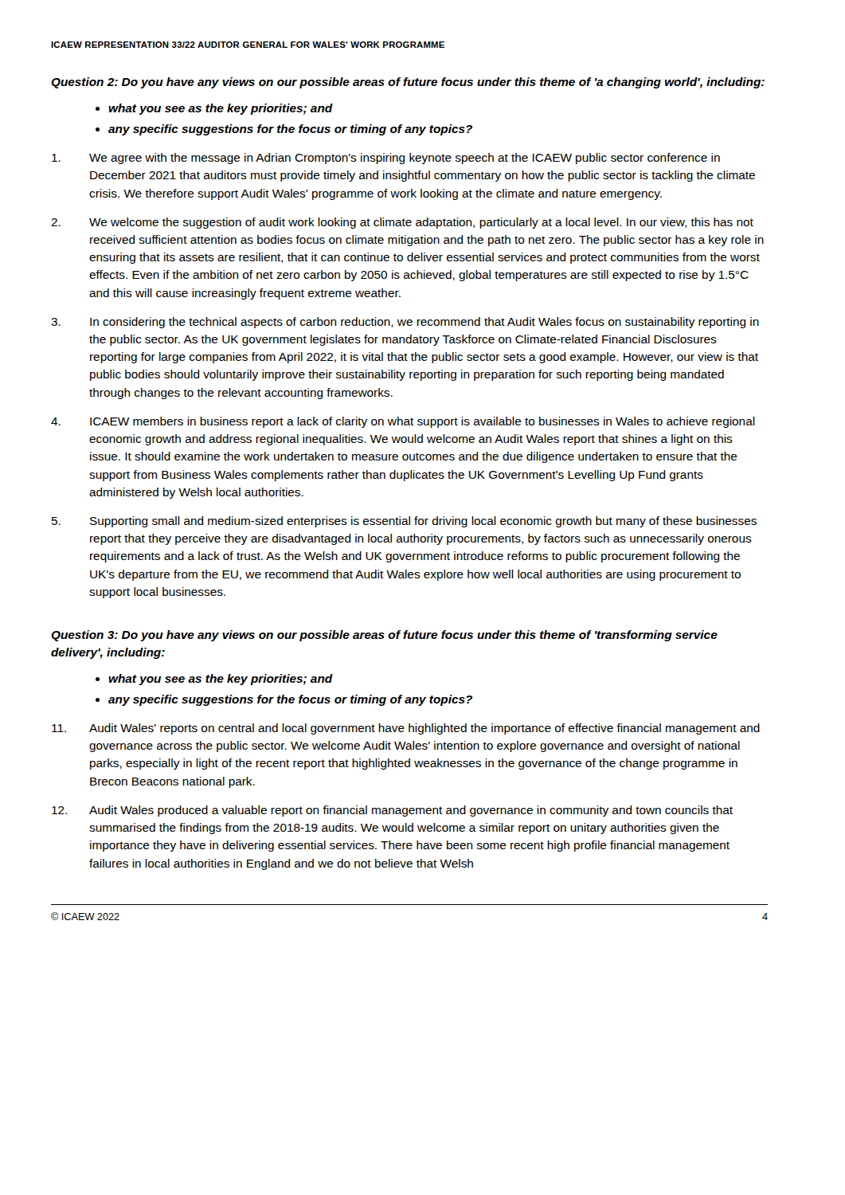ICAEW REPRESENTATION 33/22 AUDITOR GENERAL FOR WALES' WORK PROGRAMME
Question 2: Do you have any views on our possible areas of future focus under this theme of 'a changing world', including:
what you see as the key priorities; and
any specific suggestions for the focus or timing of any topics?
We agree with the message in Adrian Crompton's inspiring keynote speech at the ICAEW public sector conference in December 2021 that auditors must provide timely and insightful commentary on how the public sector is tackling the climate crisis. We therefore support Audit Wales' programme of work looking at the climate and nature emergency.
We welcome the suggestion of audit work looking at climate adaptation, particularly at a local level. In our view, this has not received sufficient attention as bodies focus on climate mitigation and the path to net zero. The public sector has a key role in ensuring that its assets are resilient, that it can continue to deliver essential services and protect communities from the worst effects. Even if the ambition of net zero carbon by 2050 is achieved, global temperatures are still expected to rise by 1.5°C and this will cause increasingly frequent extreme weather.
In considering the technical aspects of carbon reduction, we recommend that Audit Wales focus on sustainability reporting in the public sector. As the UK government legislates for mandatory Taskforce on Climate-related Financial Disclosures reporting for large companies from April 2022, it is vital that the public sector sets a good example. However, our view is that public bodies should voluntarily improve their sustainability reporting in preparation for such reporting being mandated through changes to the relevant accounting frameworks.
ICAEW members in business report a lack of clarity on what support is available to businesses in Wales to achieve regional economic growth and address regional inequalities. We would welcome an Audit Wales report that shines a light on this issue. It should examine the work undertaken to measure outcomes and the due diligence undertaken to ensure that the support from Business Wales complements rather than duplicates the UK Government's Levelling Up Fund grants administered by Welsh local authorities.
Supporting small and medium-sized enterprises is essential for driving local economic growth but many of these businesses report that they perceive they are disadvantaged in local authority procurements, by factors such as unnecessarily onerous requirements and a lack of trust. As the Welsh and UK government introduce reforms to public procurement following the UK's departure from the EU, we recommend that Audit Wales explore how well local authorities are using procurement to support local businesses.
Question 3: Do you have any views on our possible areas of future focus under this theme of 'transforming service delivery', including:
what you see as the key priorities; and
any specific suggestions for the focus or timing of any topics?
Audit Wales' reports on central and local government have highlighted the importance of effective financial management and governance across the public sector. We welcome Audit Wales' intention to explore governance and oversight of national parks, especially in light of the recent report that highlighted weaknesses in the governance of the change programme in Brecon Beacons national park.
Audit Wales produced a valuable report on financial management and governance in community and town councils that summarised the findings from the 2018-19 audits. We would welcome a similar report on unitary authorities given the importance they have in delivering essential services. There have been some recent high profile financial management failures in local authorities in England and we do not believe that Welsh
© ICAEW 2022 4